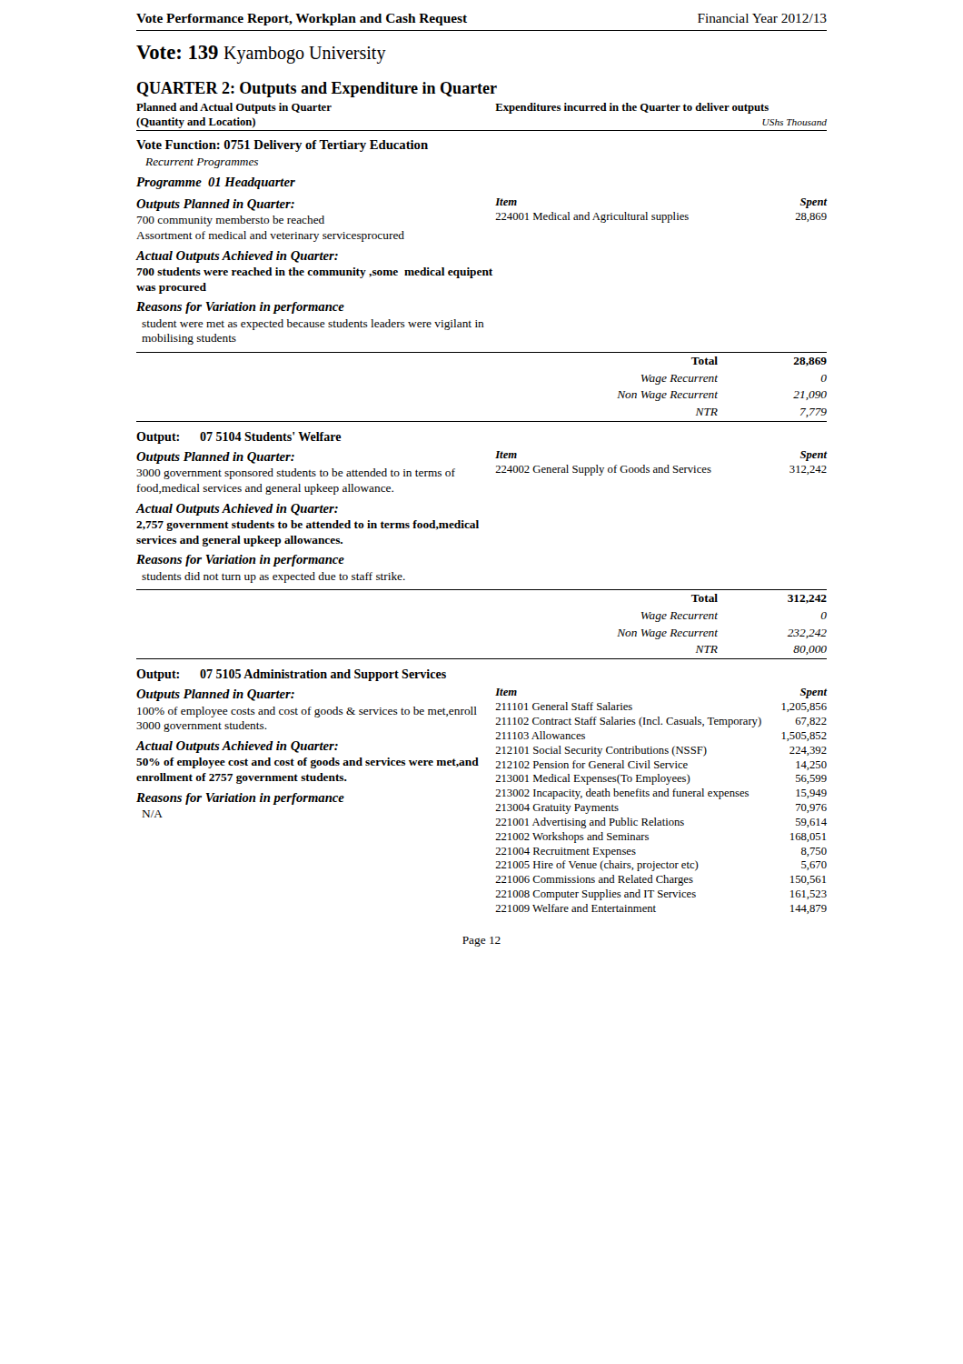Vote Performance Report, Workplan and Cash Request
Financial Year 2012/13
Vote: 139 Kyambogo University
QUARTER 2: Outputs and Expenditure in Quarter
| Planned and Actual Outputs in Quarter (Quantity and Location) | Expenditures incurred in the Quarter to deliver outputs UShs Thousand |
Vote Function: 0751 Delivery of Tertiary Education
Recurrent Programmes
Programme 01 Headquarter
| Outputs Planned in Quarter: 700 community membersto be reached Assortment of medical and veterinary servicesprocured Actual Outputs Achieved in Quarter: 700 students were reached in the community ,some medical equipent was procured Reasons for Variation in performance student were met as expected because students leaders were vigilant in mobilising students | / Item / Spent / / --- / --- / / 224001 Medical and Agricultural supplies / 28,869 / |
| Total | 28,869 |
| Wage Recurrent | 0 |
| Non Wage Recurrent | 21,090 |
| NTR | 7,779 |
Output: 07 5104 Students' Welfare
| Outputs Planned in Quarter: 3000 government sponsored students to be attended to in terms of food,medical services and general upkeep allowance. Actual Outputs Achieved in Quarter: 2,757 government students to be attended to in terms food,medical services and general upkeep allowances. Reasons for Variation in performance students did not turn up as expected due to staff strike. | / Item / Spent / / --- / --- / / 224002 General Supply of Goods and Services / 312,242 / |
| Total | 312,242 |
| Wage Recurrent | 0 |
| Non Wage Recurrent | 232,242 |
| NTR | 80,000 |
Output: 07 5105 Administration and Support Services
| Outputs Planned in Quarter: 100% of employee costs and cost of goods & services to be met,enroll 3000 government students. Actual Outputs Achieved in Quarter: 50% of employee cost and cost of goods and services were met,and enrollment of 2757 government students. Reasons for Variation in performance N/A | / Item / Spent / / --- / --- / / 211101 General Staff Salaries / 1,205,856 / / 211102 Contract Staff Salaries (Incl. Casuals, Temporary) / 67,822 / / 211103 Allowances / 1,505,852 / / 212101 Social Security Contributions (NSSF) / 224,392 / / 212102 Pension for General Civil Service / 14,250 / / 213001 Medical Expenses(To Employees) / 56,599 / / 213002 Incapacity, death benefits and funeral expenses / 15,949 / / 213004 Gratuity Payments / 70,976 / / 221001 Advertising and Public Relations / 59,614 / / 221002 Workshops and Seminars / 168,051 / / 221004 Recruitment Expenses / 8,750 / / 221005 Hire of Venue (chairs, projector etc) / 5,670 / / 221006 Commissions and Related Charges / 150,561 / / 221008 Computer Supplies and IT Services / 161,523 / / 221009 Welfare and Entertainment / 144,879 / |
Page 12